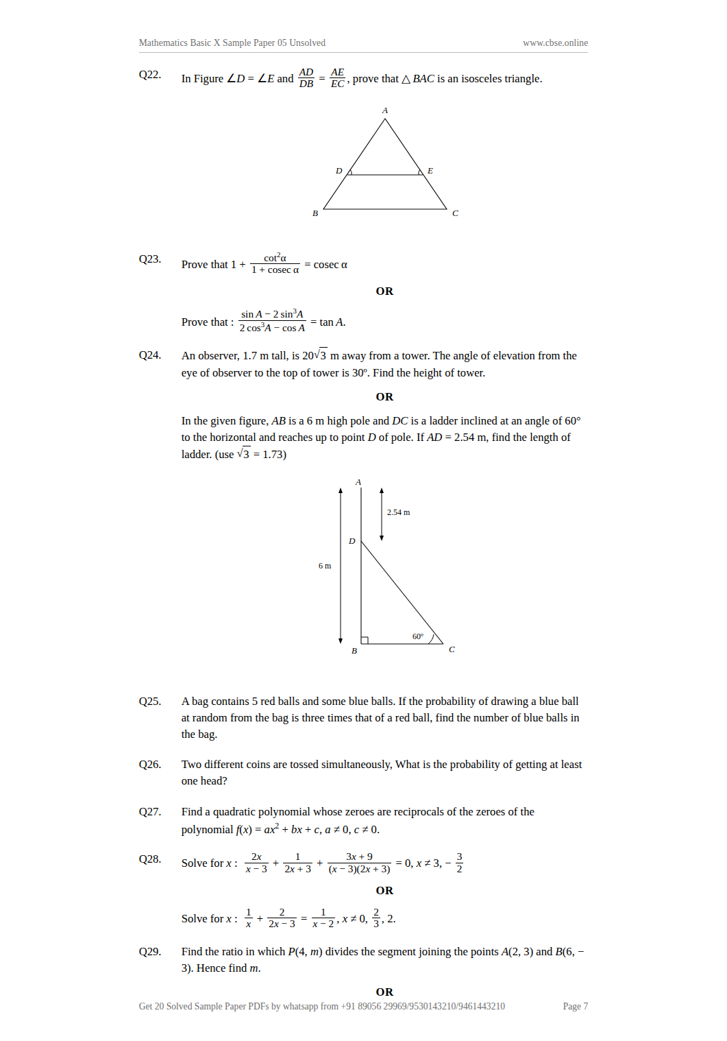Mathematics Basic X Sample Paper 05 Unsolved
www.cbse.online
Q22.
In Figure ∠D = ∠E and AD DB = AE EC, prove that △ BAC is an isosceles triangle.
A D E B C
Q23.
Prove that 1 + cot2α 1 + cosec α = cosec α
OR
Prove that : sin A − 2 sin3A 2 cos3A − cos A = tan A.
Q24.
An observer, 1.7 m tall, is 203 m away from a tower. The angle of elevation from the eye of observer to the top of tower is 30º. Find the height of tower.
OR
In the given figure, AB is a 6 m high pole and DC is a ladder inclined at an angle of 60° to the horizontal and reaches up to point D of pole. If AD = 2.54 m, find the length of ladder. (use 3 = 1.73)
60º 2.54 m 6 m A D B C
Q25.
A bag contains 5 red balls and some blue balls. If the probability of drawing a blue ball at random from the bag is three times that of a red ball, find the number of blue balls in the bag.
Q26.
Two different coins are tossed simultaneously, What is the probability of getting at least one head?
Q27.
Find a quadratic polynomial whose zeroes are reciprocals of the zeroes of the polynomial f(x) = ax2 + bx + c, a ≠ 0, c ≠ 0.
Q28.
Solve for x : 2x x − 3 + 12x + 3 + 3x + 9(x − 3)(2x + 3) = 0, x ≠ 3, − 32
OR
Solve for x : 1 x + 22x − 3 = 1 x − 2, x ≠ 0, 23, 2.
Q29.
Find the ratio in which P(4, m) divides the segment joining the points A(2, 3) and B(6, − 3). Hence find m.
OR
Get 20 Solved Sample Paper PDFs by whatsapp from +91 89056 29969/9530143210/9461443210
Page 7